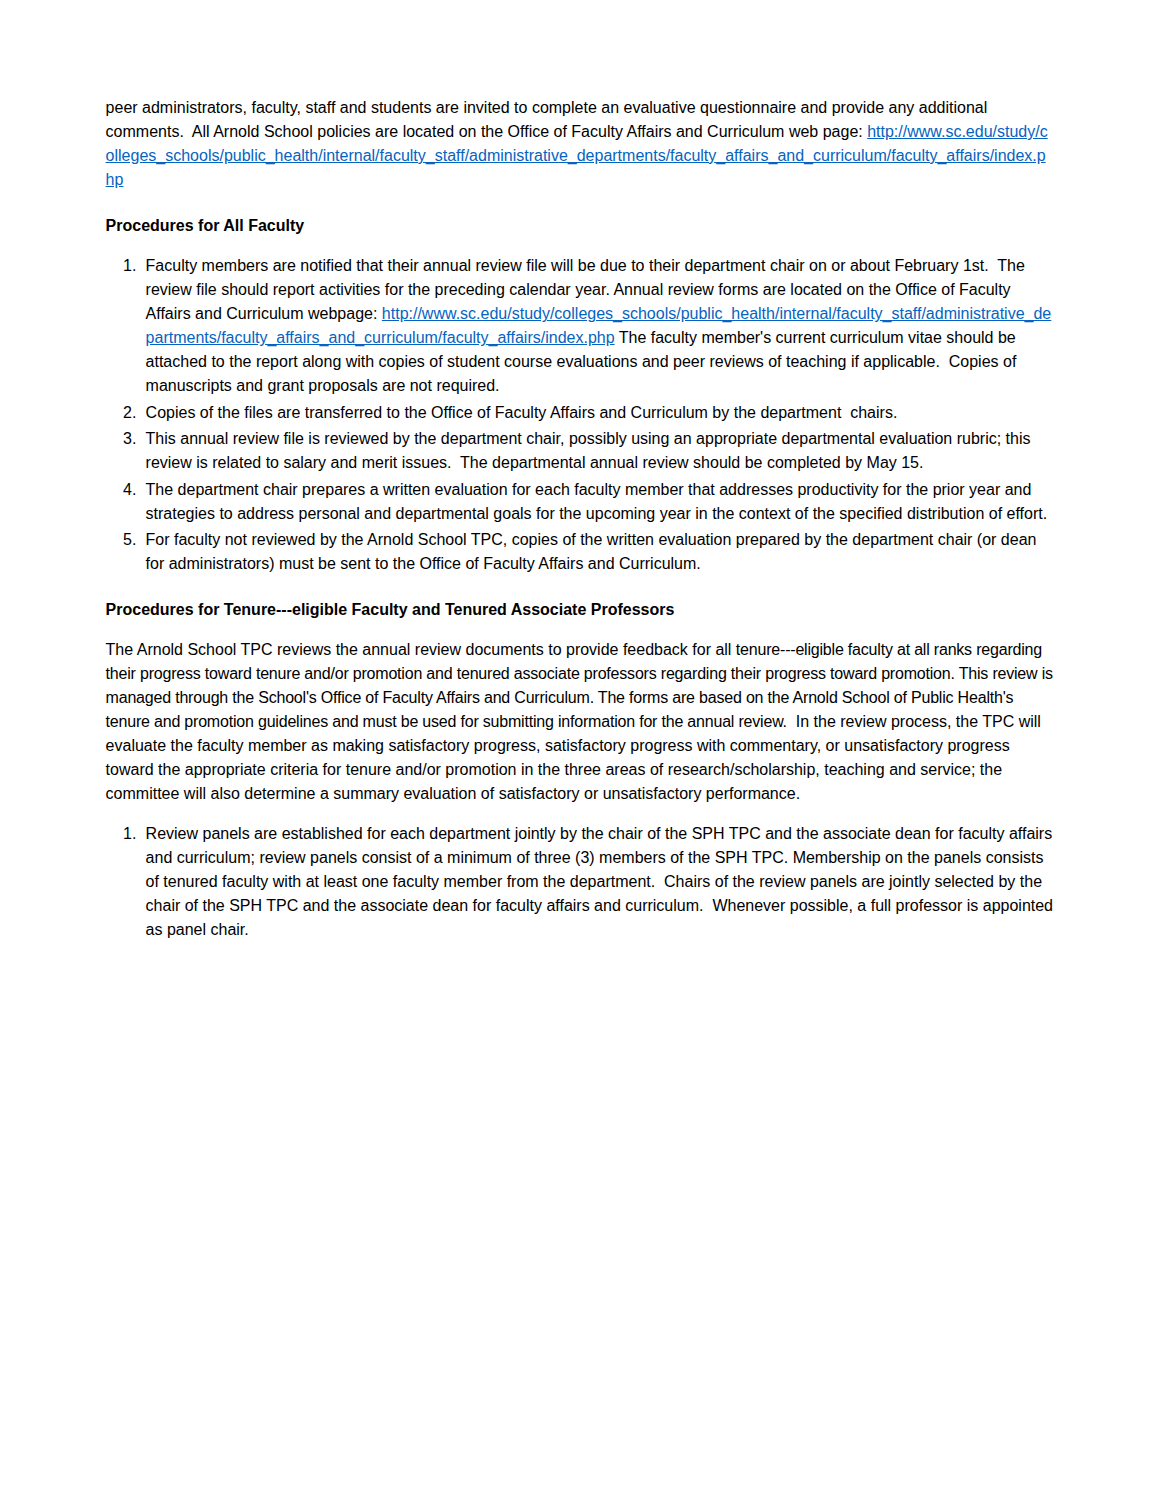peer administrators, faculty, staff and students are invited to complete an evaluative questionnaire and provide any additional comments. All Arnold School policies are located on the Office of Faculty Affairs and Curriculum web page: http://www.sc.edu/study/colleges_schools/public_health/internal/faculty_staff/administrative_departments/faculty_affairs_and_curriculum/faculty_affairs/index.php
Procedures for All Faculty
Faculty members are notified that their annual review file will be due to their department chair on or about February 1st. The review file should report activities for the preceding calendar year. Annual review forms are located on the Office of Faculty Affairs and Curriculum webpage: http://www.sc.edu/study/colleges_schools/public_health/internal/faculty_staff/administrative_departments/faculty_affairs_and_curriculum/faculty_affairs/index.php The faculty member's current curriculum vitae should be attached to the report along with copies of student course evaluations and peer reviews of teaching if applicable. Copies of manuscripts and grant proposals are not required.
Copies of the files are transferred to the Office of Faculty Affairs and Curriculum by the department chairs.
This annual review file is reviewed by the department chair, possibly using an appropriate departmental evaluation rubric; this review is related to salary and merit issues. The departmental annual review should be completed by May 15.
The department chair prepares a written evaluation for each faculty member that addresses productivity for the prior year and strategies to address personal and departmental goals for the upcoming year in the context of the specified distribution of effort.
For faculty not reviewed by the Arnold School TPC, copies of the written evaluation prepared by the department chair (or dean for administrators) must be sent to the Office of Faculty Affairs and Curriculum.
Procedures for Tenure---eligible Faculty and Tenured Associate Professors
The Arnold School TPC reviews the annual review documents to provide feedback for all tenure---eligible faculty at all ranks regarding their progress toward tenure and/or promotion and tenured associate professors regarding their progress toward promotion. This review is managed through the School's Office of Faculty Affairs and Curriculum. The forms are based on the Arnold School of Public Health's tenure and promotion guidelines and must be used for submitting information for the annual review. In the review process, the TPC will evaluate the faculty member as making satisfactory progress, satisfactory progress with commentary, or unsatisfactory progress toward the appropriate criteria for tenure and/or promotion in the three areas of research/scholarship, teaching and service; the committee will also determine a summary evaluation of satisfactory or unsatisfactory performance.
Review panels are established for each department jointly by the chair of the SPH TPC and the associate dean for faculty affairs and curriculum; review panels consist of a minimum of three (3) members of the SPH TPC. Membership on the panels consists of tenured faculty with at least one faculty member from the department. Chairs of the review panels are jointly selected by the chair of the SPH TPC and the associate dean for faculty affairs and curriculum. Whenever possible, a full professor is appointed as panel chair.